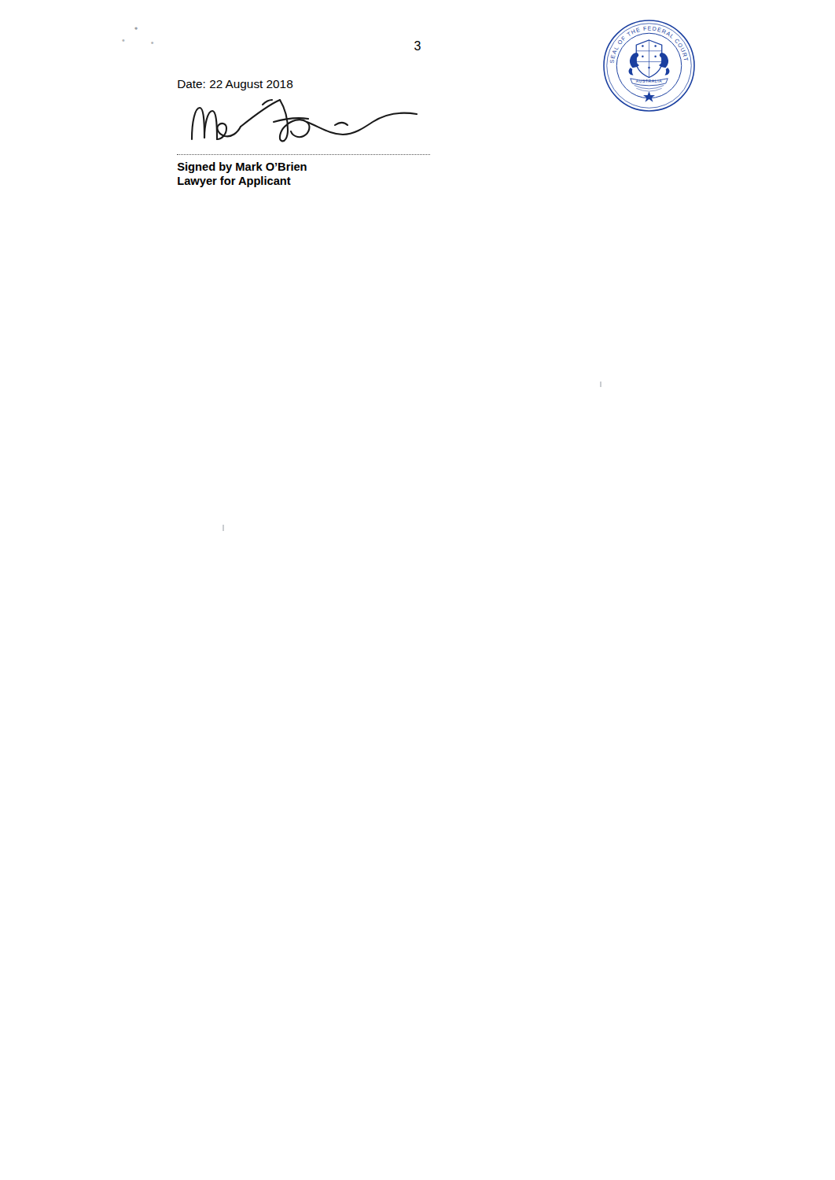•
•
•
3
SEAL OF THE FEDERAL COURT OF AUSTRALIA AUSTRALIA
Date: 22 August 2018
Signed by Mark O’Brien
Lawyer for Applicant